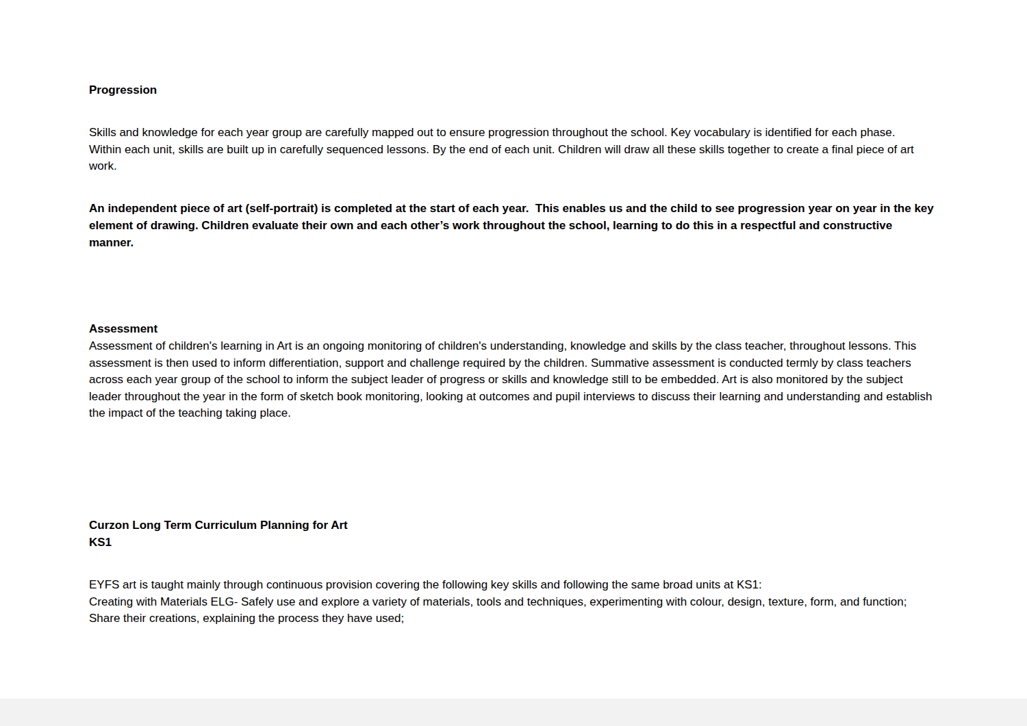Progression
Skills and knowledge for each year group are carefully mapped out to ensure progression throughout the school. Key vocabulary is identified for each phase.
Within each unit, skills are built up in carefully sequenced lessons. By the end of each unit. Children will draw all these skills together to create a final piece of art work.
An independent piece of art (self-portrait) is completed at the start of each year. This enables us and the child to see progression year on year in the key element of drawing. Children evaluate their own and each other’s work throughout the school, learning to do this in a respectful and constructive manner.
Assessment
Assessment of children's learning in Art is an ongoing monitoring of children's understanding, knowledge and skills by the class teacher, throughout lessons. This assessment is then used to inform differentiation, support and challenge required by the children. Summative assessment is conducted termly by class teachers across each year group of the school to inform the subject leader of progress or skills and knowledge still to be embedded. Art is also monitored by the subject leader throughout the year in the form of sketch book monitoring, looking at outcomes and pupil interviews to discuss their learning and understanding and establish the impact of the teaching taking place.
Curzon Long Term Curriculum Planning for Art
KS1
EYFS art is taught mainly through continuous provision covering the following key skills and following the same broad units at KS1:
Creating with Materials ELG- Safely use and explore a variety of materials, tools and techniques, experimenting with colour, design, texture, form, and function; Share their creations, explaining the process they have used;